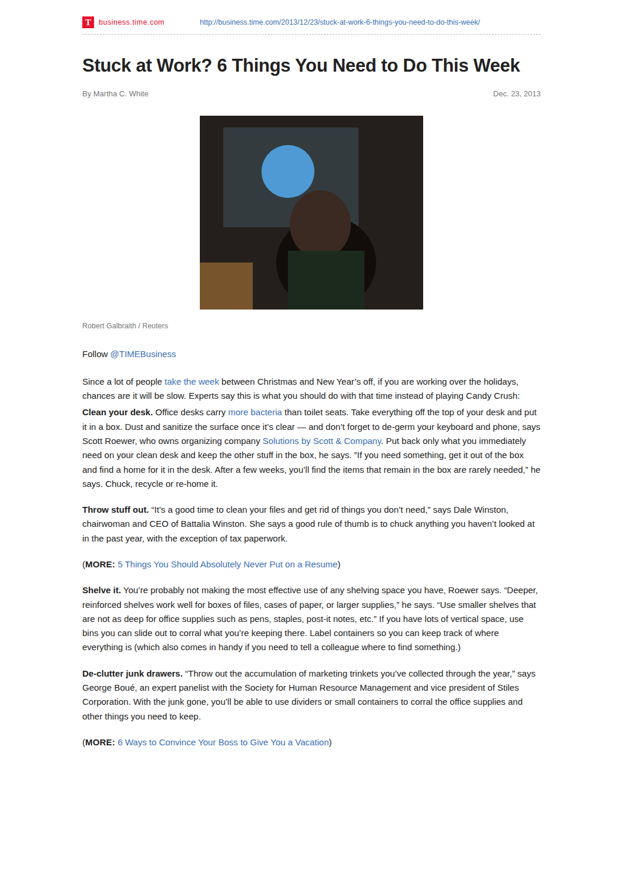T
business.time.com
http://business.time.com/2013/12/23/stuck-at-work-6-things-you-need-to-do-this-week/
Stuck at Work? 6 Things You Need to Do This Week
By Martha C. White Dec. 23, 2013
Robert Galbraith / Reuters
Follow @TIMEBusiness
Since a lot of people take the week between Christmas and New Year’s off, if you are working over the holidays, chances are it will be slow. Experts say this is what you should do with that time instead of playing Candy Crush:
Clean your desk. Office desks carry more bacteria than toilet seats. Take everything off the top of your desk and put it in a box. Dust and sanitize the surface once it’s clear — and don’t forget to de-germ your keyboard and phone, says Scott Roewer, who owns organizing company Solutions by Scott & Company. Put back only what you immediately need on your clean desk and keep the other stuff in the box, he says. ”If you need something, get it out of the box and find a home for it in the desk. After a few weeks, you’ll find the items that remain in the box are rarely needed,” he says. Chuck, recycle or re-home it.
Throw stuff out. “It’s a good time to clean your files and get rid of things you don’t need,” says Dale Winston, chairwoman and CEO of Battalia Winston. She says a good rule of thumb is to chuck anything you haven’t looked at in the past year, with the exception of tax paperwork.
(MORE: 5 Things You Should Absolutely Never Put on a Resume)
Shelve it. You’re probably not making the most effective use of any shelving space you have, Roewer says. “Deeper, reinforced shelves work well for boxes of files, cases of paper, or larger supplies,” he says. “Use smaller shelves that are not as deep for office supplies such as pens, staples, post-it notes, etc.” If you have lots of vertical space, use bins you can slide out to corral what you’re keeping there. Label containers so you can keep track of where everything is (which also comes in handy if you need to tell a colleague where to find something.)
De-clutter junk drawers. “Throw out the accumulation of marketing trinkets you’ve collected through the year,” says George Boué, an expert panelist with the Society for Human Resource Management and vice president of Stiles Corporation. With the junk gone, you’ll be able to use dividers or small containers to corral the office supplies and other things you need to keep.
(MORE: 6 Ways to Convince Your Boss to Give You a Vacation)